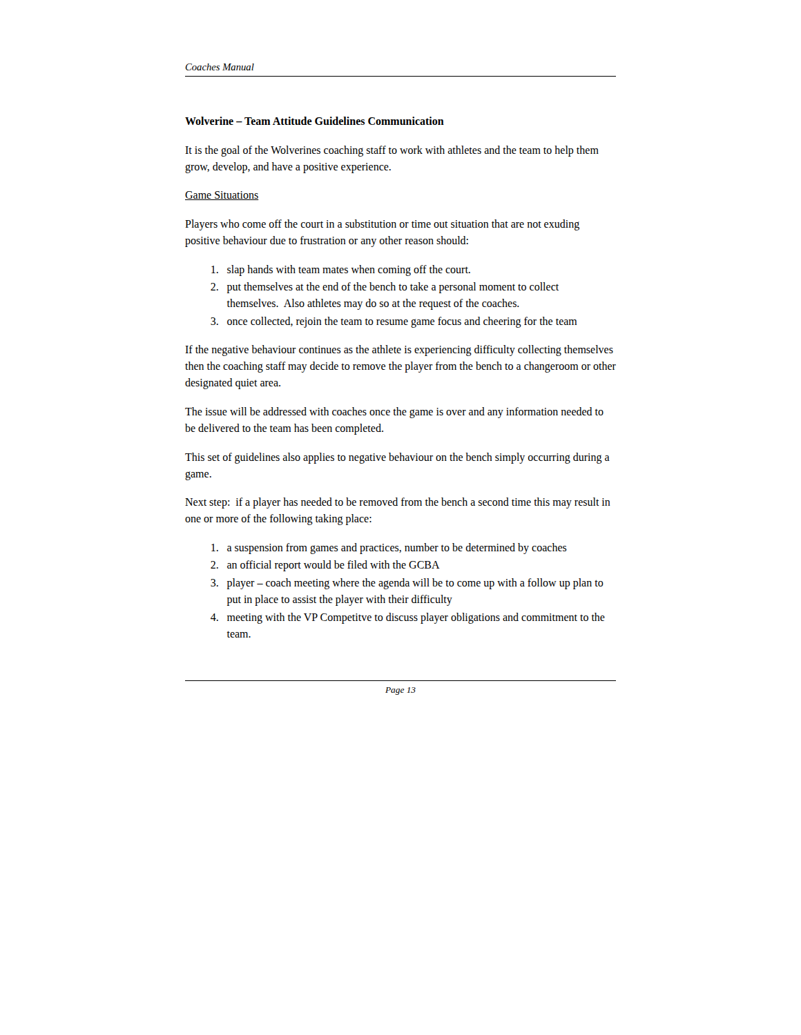Coaches Manual
Wolverine – Team Attitude Guidelines Communication
It is the goal of the Wolverines coaching staff to work with athletes and the team to help them grow, develop, and have a positive experience.
Game Situations
Players who come off the court in a substitution or time out situation that are not exuding positive behaviour due to frustration or any other reason should:
slap hands with team mates when coming off the court.
put themselves at the end of the bench to take a personal moment to collect themselves. Also athletes may do so at the request of the coaches.
once collected, rejoin the team to resume game focus and cheering for the team
If the negative behaviour continues as the athlete is experiencing difficulty collecting themselves then the coaching staff may decide to remove the player from the bench to a changeroom or other designated quiet area.
The issue will be addressed with coaches once the game is over and any information needed to be delivered to the team has been completed.
This set of guidelines also applies to negative behaviour on the bench simply occurring during a game.
Next step: if a player has needed to be removed from the bench a second time this may result in one or more of the following taking place:
a suspension from games and practices, number to be determined by coaches
an official report would be filed with the GCBA
player – coach meeting where the agenda will be to come up with a follow up plan to put in place to assist the player with their difficulty
meeting with the VP Competitve to discuss player obligations and commitment to the team.
Page 13